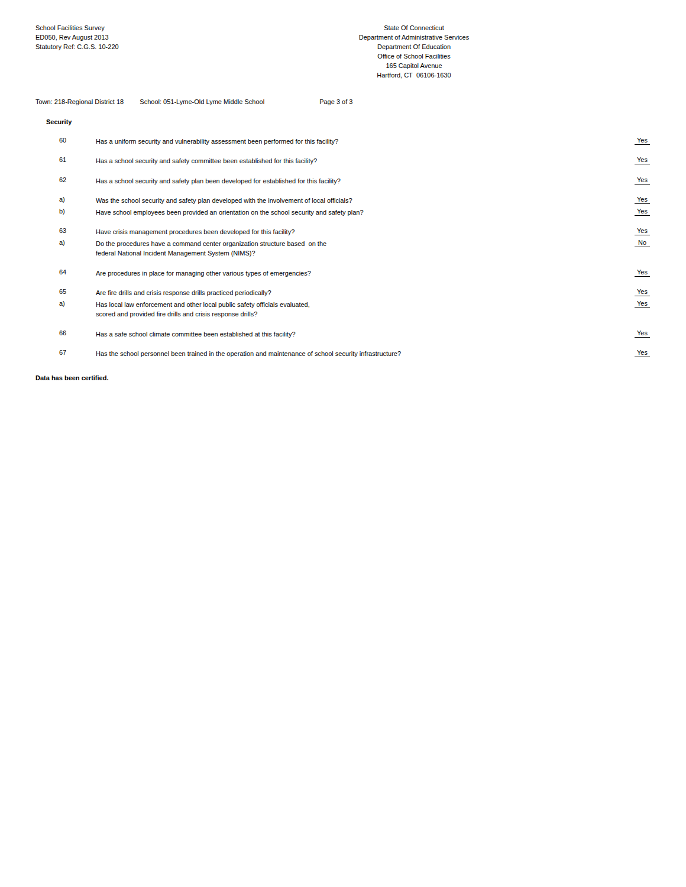School Facilities Survey
ED050, Rev August 2013
Statutory Ref: C.G.S. 10-220
State Of Connecticut
Department of Administrative Services
Department Of Education
Office of School Facilities
165 Capitol Avenue
Hartford, CT 06106-1630
Town: 218-Regional District 18 School: 051-Lyme-Old Lyme Middle School Page 3 of 3
Security
| 60 | Has a uniform security and vulnerability assessment been performed for this facility? | Yes |
| 61 | Has a school security and safety committee been established for this facility? | Yes |
| 62 | Has a school security and safety plan been developed for established for this facility? | Yes |
| a) | Was the school security and safety plan developed with the involvement of local officials? | Yes |
| b) | Have school employees been provided an orientation on the school security and safety plan? | Yes |
| 63 | Have crisis management procedures been developed for this facility? | Yes |
| a) | Do the procedures have a command center organization structure based on the federal National Incident Management System (NIMS)? | No |
| 64 | Are procedures in place for managing other various types of emergencies? | Yes |
| 65 | Are fire drills and crisis response drills practiced periodically? | Yes |
| a) | Has local law enforcement and other local public safety officials evaluated, scored and provided fire drills and crisis response drills? | Yes |
| 66 | Has a safe school climate committee been established at this facility? | Yes |
| 67 | Has the school personnel been trained in the operation and maintenance of school security infrastructure? | Yes |
Data has been certified.